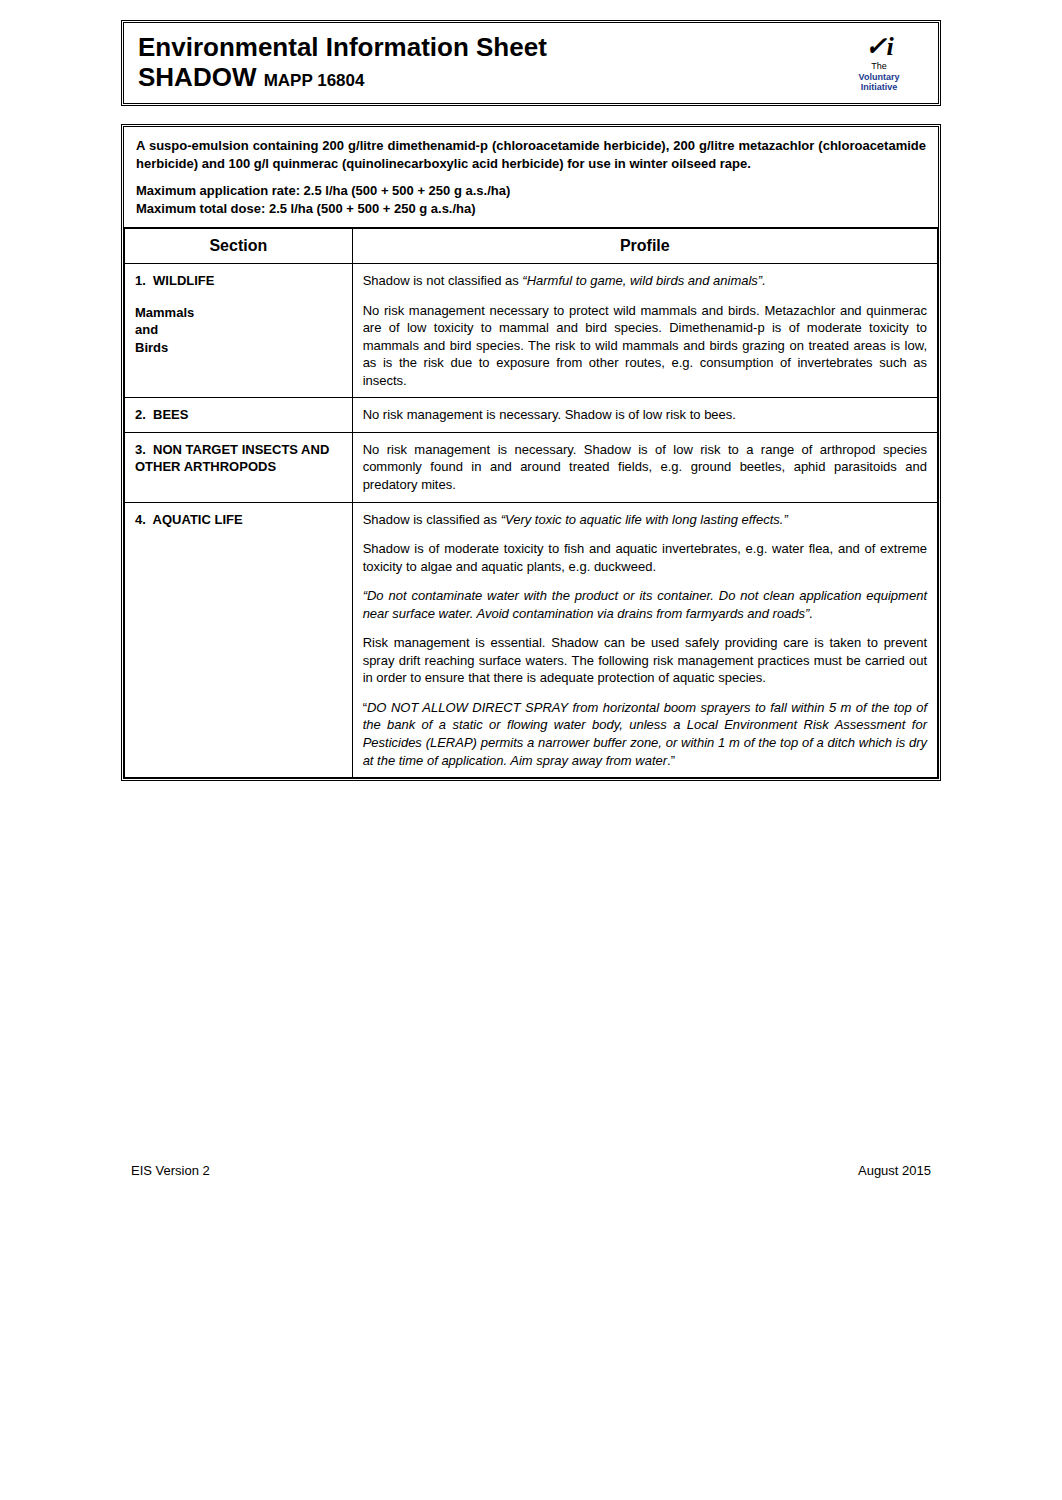Environmental Information Sheet
SHADOW MAPP 16804
✓i The Voluntary
Initiative
A suspo-emulsion containing 200 g/litre dimethenamid-p (chloroacetamide herbicide), 200 g/litre metazachlor (chloroacetamide herbicide) and 100 g/l quinmerac (quinolinecarboxylic acid herbicide) for use in winter oilseed rape.
Maximum application rate: 2.5 l/ha (500 + 500 + 250 g a.s./ha)
Maximum total dose: 2.5 l/ha (500 + 500 + 250 g a.s./ha)
| Section | Profile |
| --- | --- |
| 1. WILDLIFE Mammals and Birds | Shadow is not classified as “Harmful to game, wild birds and animals”. No risk management necessary to protect wild mammals and birds. Metazachlor and quinmerac are of low toxicity to mammal and bird species. Dimethenamid-p is of moderate toxicity to mammals and bird species. The risk to wild mammals and birds grazing on treated areas is low, as is the risk due to exposure from other routes, e.g. consumption of invertebrates such as insects. |
| 2. BEES | No risk management is necessary. Shadow is of low risk to bees. |
| 3. NON TARGET INSECTS AND OTHER ARTHROPODS | No risk management is necessary. Shadow is of low risk to a range of arthropod species commonly found in and around treated fields, e.g. ground beetles, aphid parasitoids and predatory mites. |
| 4. AQUATIC LIFE | Shadow is classified as “Very toxic to aquatic life with long lasting effects.” Shadow is of moderate toxicity to fish and aquatic invertebrates, e.g. water flea, and of extreme toxicity to algae and aquatic plants, e.g. duckweed. “Do not contaminate water with the product or its container. Do not clean application equipment near surface water. Avoid contamination via drains from farmyards and roads”. Risk management is essential. Shadow can be used safely providing care is taken to prevent spray drift reaching surface waters. The following risk management practices must be carried out in order to ensure that there is adequate protection of aquatic species. “ DO NOT ALLOW DIRECT SPRAY from horizontal boom sprayers to fall within 5 m of the top of the bank of a static or flowing water body, unless a Local Environment Risk Assessment for Pesticides (LERAP) permits a narrower buffer zone, or within 1 m of the top of a ditch which is dry at the time of application. Aim spray away from water .” |
EIS Version 2 August 2015